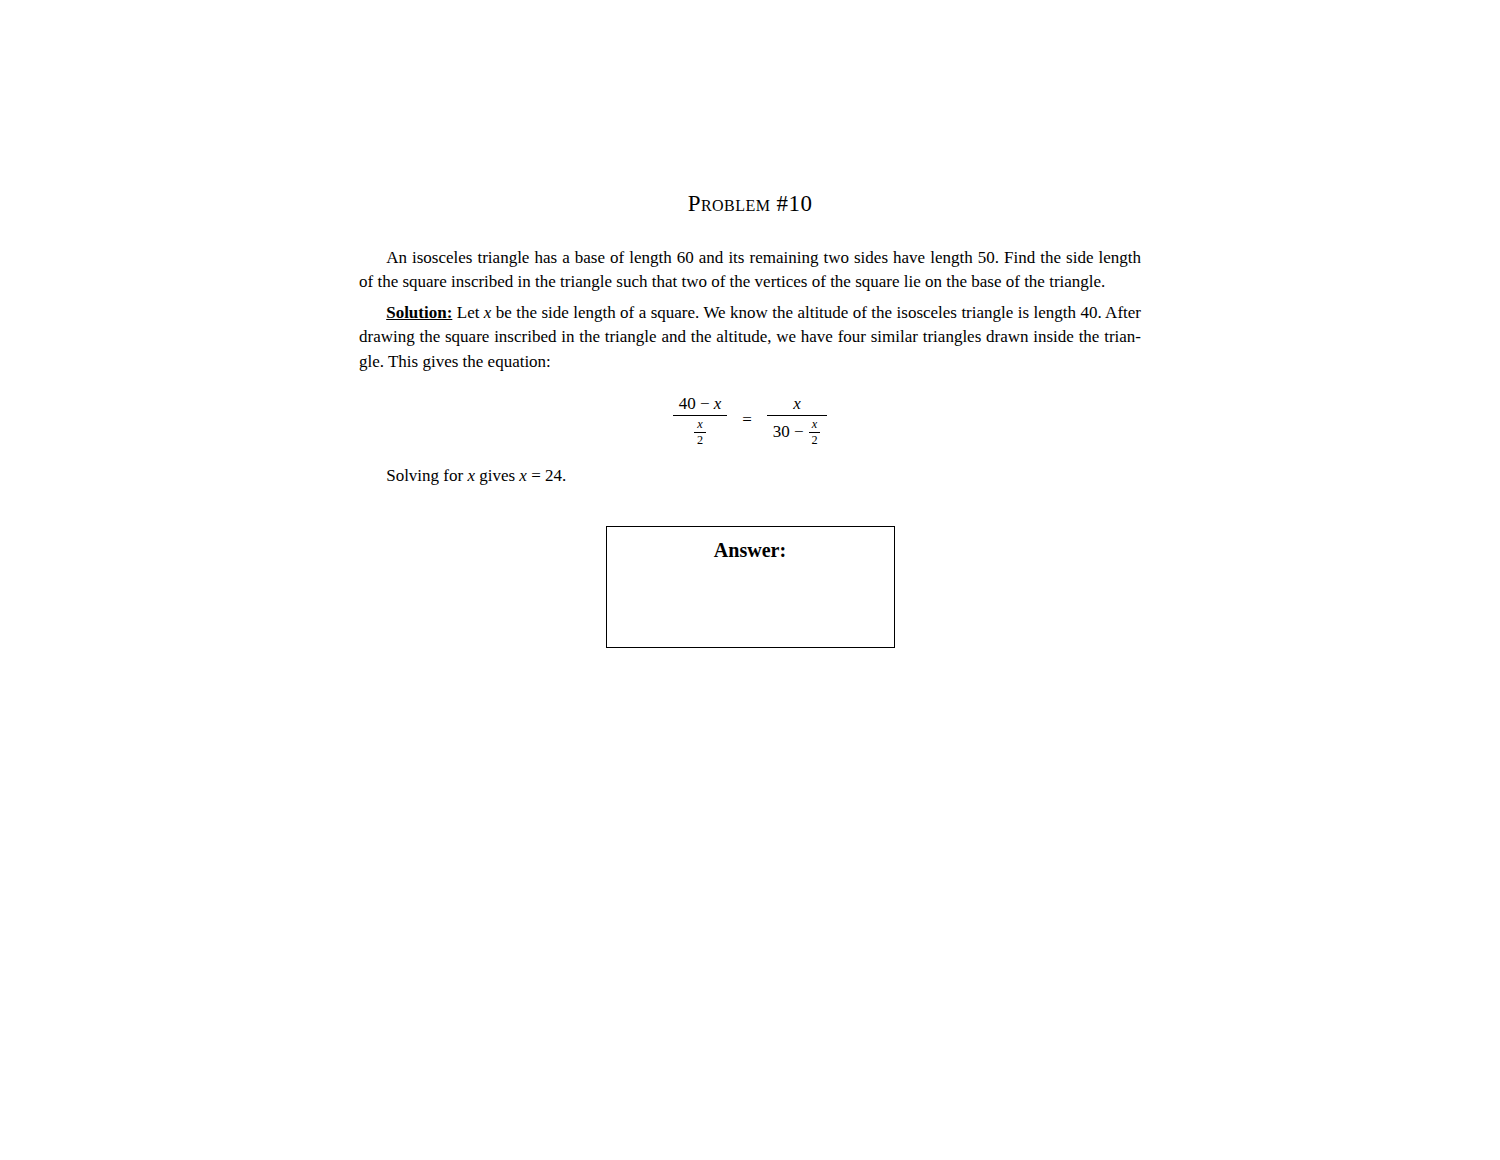Problem #10
An isosceles triangle has a base of length 60 and its remaining two sides have length 50. Find the side length of the square inscribed in the triangle such that two of the vertices of the square lie on the base of the triangle.
Solution: Let x be the side length of a square. We know the altitude of the isosceles triangle is length 40. After drawing the square inscribed in the triangle and the altitude, we have four similar triangles drawn inside the triangle. This gives the equation:
40 − x x 2 = x 30 − x 2
Solving for x gives x = 24.
Answer: